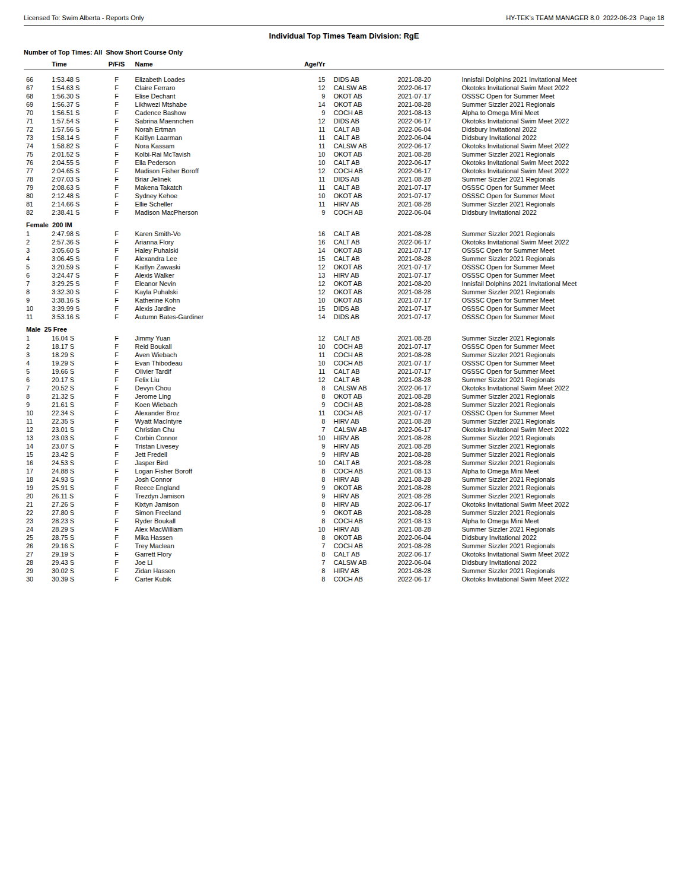Licensed To: Swim Alberta - Reports Only
HY-TEK's TEAM MANAGER 8.0 2022-06-23 Page 18
Individual Top Times Team Division: RgE
Number of Top Times: All Show Short Course Only
| | Time | P/F/S | Name | Age/Yr | | | |
| --- | --- | --- | --- | --- | --- | --- | --- |
| 66 | 1:53.48 S | F | Elizabeth Loades | 15 | DIDS AB | 2021-08-20 | Innisfail Dolphins 2021 Invitational Meet |
| 67 | 1:54.63 S | F | Claire Ferraro | 12 | CALSW AB | 2022-06-17 | Okotoks Invitational Swim Meet 2022 |
| 68 | 1:56.30 S | F | Elise Dechant | 9 | OKOT AB | 2021-07-17 | OSSSC Open for Summer Meet |
| 69 | 1:56.37 S | F | Likhwezi Mtshabe | 14 | OKOT AB | 2021-08-28 | Summer Sizzler 2021 Regionals |
| 70 | 1:56.51 S | F | Cadence Bashow | 9 | COCH AB | 2021-08-13 | Alpha to Omega Mini Meet |
| 71 | 1:57.54 S | F | Sabrina Maennchen | 12 | DIDS AB | 2022-06-17 | Okotoks Invitational Swim Meet 2022 |
| 72 | 1:57.56 S | F | Norah Ertman | 11 | CALT AB | 2022-06-04 | Didsbury Invitational 2022 |
| 73 | 1:58.14 S | F | Kaitlyn Laarman | 11 | CALT AB | 2022-06-04 | Didsbury Invitational 2022 |
| 74 | 1:58.82 S | F | Nora Kassam | 11 | CALSW AB | 2022-06-17 | Okotoks Invitational Swim Meet 2022 |
| 75 | 2:01.52 S | F | Kolbi-Rai McTavish | 10 | OKOT AB | 2021-08-28 | Summer Sizzler 2021 Regionals |
| 76 | 2:04.55 S | F | Ella Pederson | 10 | CALT AB | 2022-06-17 | Okotoks Invitational Swim Meet 2022 |
| 77 | 2:04.65 S | F | Madison Fisher Boroff | 12 | COCH AB | 2022-06-17 | Okotoks Invitational Swim Meet 2022 |
| 78 | 2:07.03 S | F | Briar Jelinek | 11 | DIDS AB | 2021-08-28 | Summer Sizzler 2021 Regionals |
| 79 | 2:08.63 S | F | Makena Takatch | 11 | CALT AB | 2021-07-17 | OSSSC Open for Summer Meet |
| 80 | 2:12.48 S | F | Sydney Kehoe | 10 | OKOT AB | 2021-07-17 | OSSSC Open for Summer Meet |
| 81 | 2:14.66 S | F | Ellie Scheller | 11 | HIRV AB | 2021-08-28 | Summer Sizzler 2021 Regionals |
| 82 | 2:38.41 S | F | Madison MacPherson | 9 | COCH AB | 2022-06-04 | Didsbury Invitational 2022 |
| Female 200 IM |
| 1 | 2:47.98 S | F | Karen Smith-Vo | 16 | CALT AB | 2021-08-28 | Summer Sizzler 2021 Regionals |
| 2 | 2:57.36 S | F | Arianna Flory | 16 | CALT AB | 2022-06-17 | Okotoks Invitational Swim Meet 2022 |
| 3 | 3:05.60 S | F | Haley Puhalski | 14 | OKOT AB | 2021-07-17 | OSSSC Open for Summer Meet |
| 4 | 3:06.45 S | F | Alexandra Lee | 15 | CALT AB | 2021-08-28 | Summer Sizzler 2021 Regionals |
| 5 | 3:20.59 S | F | Kaitlyn Zawaski | 12 | OKOT AB | 2021-07-17 | OSSSC Open for Summer Meet |
| 6 | 3:24.47 S | F | Alexis Walker | 13 | HIRV AB | 2021-07-17 | OSSSC Open for Summer Meet |
| 7 | 3:29.25 S | F | Eleanor Nevin | 12 | OKOT AB | 2021-08-20 | Innisfail Dolphins 2021 Invitational Meet |
| 8 | 3:32.30 S | F | Kayla Puhalski | 12 | OKOT AB | 2021-08-28 | Summer Sizzler 2021 Regionals |
| 9 | 3:38.16 S | F | Katherine Kohn | 10 | OKOT AB | 2021-07-17 | OSSSC Open for Summer Meet |
| 10 | 3:39.99 S | F | Alexis Jardine | 15 | DIDS AB | 2021-07-17 | OSSSC Open for Summer Meet |
| 11 | 3:53.16 S | F | Autumn Bates-Gardiner | 14 | DIDS AB | 2021-07-17 | OSSSC Open for Summer Meet |
| Male 25 Free |
| 1 | 16.04 S | F | Jimmy Yuan | 12 | CALT AB | 2021-08-28 | Summer Sizzler 2021 Regionals |
| 2 | 18.17 S | F | Reid Boukall | 10 | COCH AB | 2021-07-17 | OSSSC Open for Summer Meet |
| 3 | 18.29 S | F | Aven Wiebach | 11 | COCH AB | 2021-08-28 | Summer Sizzler 2021 Regionals |
| 4 | 19.29 S | F | Evan Thibodeau | 10 | COCH AB | 2021-07-17 | OSSSC Open for Summer Meet |
| 5 | 19.66 S | F | Olivier Tardif | 11 | CALT AB | 2021-07-17 | OSSSC Open for Summer Meet |
| 6 | 20.17 S | F | Felix Liu | 12 | CALT AB | 2021-08-28 | Summer Sizzler 2021 Regionals |
| 7 | 20.52 S | F | Devyn Chou | 8 | CALSW AB | 2022-06-17 | Okotoks Invitational Swim Meet 2022 |
| 8 | 21.32 S | F | Jerome Ling | 8 | OKOT AB | 2021-08-28 | Summer Sizzler 2021 Regionals |
| 9 | 21.61 S | F | Koen Wiebach | 9 | COCH AB | 2021-08-28 | Summer Sizzler 2021 Regionals |
| 10 | 22.34 S | F | Alexander Broz | 11 | COCH AB | 2021-07-17 | OSSSC Open for Summer Meet |
| 11 | 22.35 S | F | Wyatt MacIntyre | 8 | HIRV AB | 2021-08-28 | Summer Sizzler 2021 Regionals |
| 12 | 23.01 S | F | Christian Chu | 7 | CALSW AB | 2022-06-17 | Okotoks Invitational Swim Meet 2022 |
| 13 | 23.03 S | F | Corbin Connor | 10 | HIRV AB | 2021-08-28 | Summer Sizzler 2021 Regionals |
| 14 | 23.07 S | F | Tristan Livesey | 9 | HIRV AB | 2021-08-28 | Summer Sizzler 2021 Regionals |
| 15 | 23.42 S | F | Jett Fredell | 9 | HIRV AB | 2021-08-28 | Summer Sizzler 2021 Regionals |
| 16 | 24.53 S | F | Jasper Bird | 10 | CALT AB | 2021-08-28 | Summer Sizzler 2021 Regionals |
| 17 | 24.88 S | F | Logan Fisher Boroff | 8 | COCH AB | 2021-08-13 | Alpha to Omega Mini Meet |
| 18 | 24.93 S | F | Josh Connor | 8 | HIRV AB | 2021-08-28 | Summer Sizzler 2021 Regionals |
| 19 | 25.91 S | F | Reece England | 9 | OKOT AB | 2021-08-28 | Summer Sizzler 2021 Regionals |
| 20 | 26.11 S | F | Trezdyn Jamison | 9 | HIRV AB | 2021-08-28 | Summer Sizzler 2021 Regionals |
| 21 | 27.26 S | F | Kixtyn Jamison | 8 | HIRV AB | 2022-06-17 | Okotoks Invitational Swim Meet 2022 |
| 22 | 27.80 S | F | Simon Freeland | 9 | OKOT AB | 2021-08-28 | Summer Sizzler 2021 Regionals |
| 23 | 28.23 S | F | Ryder Boukall | 8 | COCH AB | 2021-08-13 | Alpha to Omega Mini Meet |
| 24 | 28.29 S | F | Alex MacWilliam | 10 | HIRV AB | 2021-08-28 | Summer Sizzler 2021 Regionals |
| 25 | 28.75 S | F | Mika Hassen | 8 | OKOT AB | 2022-06-04 | Didsbury Invitational 2022 |
| 26 | 29.16 S | F | Trey Maclean | 7 | COCH AB | 2021-08-28 | Summer Sizzler 2021 Regionals |
| 27 | 29.19 S | F | Garrett Flory | 8 | CALT AB | 2022-06-17 | Okotoks Invitational Swim Meet 2022 |
| 28 | 29.43 S | F | Joe Li | 7 | CALSW AB | 2022-06-04 | Didsbury Invitational 2022 |
| 29 | 30.02 S | F | Zidan Hassen | 8 | HIRV AB | 2021-08-28 | Summer Sizzler 2021 Regionals |
| 30 | 30.39 S | F | Carter Kubik | 8 | COCH AB | 2022-06-17 | Okotoks Invitational Swim Meet 2022 |